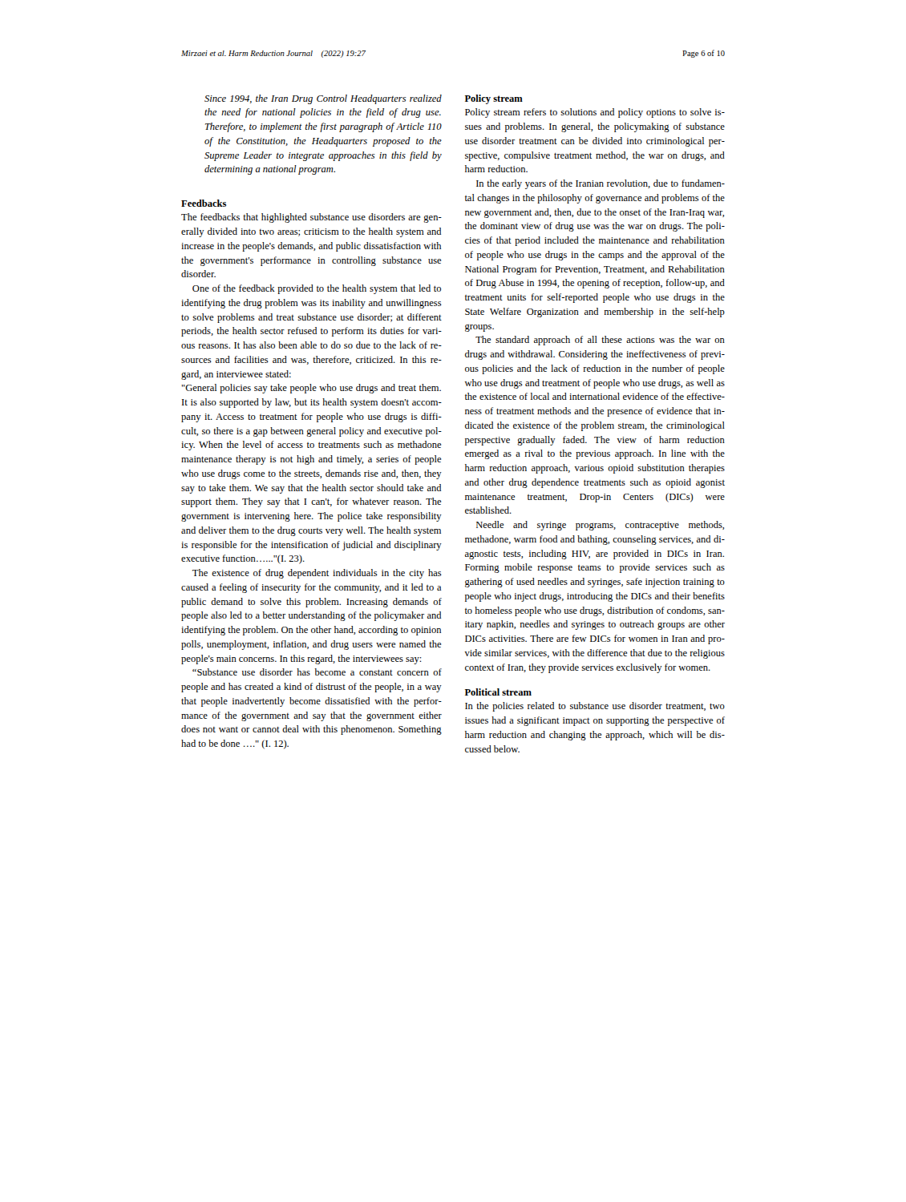Mirzaei et al. Harm Reduction Journal (2022) 19:27
Page 6 of 10
Since 1994, the Iran Drug Control Headquarters realized the need for national policies in the field of drug use. Therefore, to implement the first paragraph of Article 110 of the Constitution, the Headquarters proposed to the Supreme Leader to integrate approaches in this field by determining a national program.
Feedbacks
The feedbacks that highlighted substance use disorders are generally divided into two areas; criticism to the health system and increase in the people's demands, and public dissatisfaction with the government's performance in controlling substance use disorder.
One of the feedback provided to the health system that led to identifying the drug problem was its inability and unwillingness to solve problems and treat substance use disorder; at different periods, the health sector refused to perform its duties for various reasons. It has also been able to do so due to the lack of resources and facilities and was, therefore, criticized. In this regard, an interviewee stated:
"General policies say take people who use drugs and treat them. It is also supported by law, but its health system doesn't accompany it. Access to treatment for people who use drugs is difficult, so there is a gap between general policy and executive policy. When the level of access to treatments such as methadone maintenance therapy is not high and timely, a series of people who use drugs come to the streets, demands rise and, then, they say to take them. We say that the health sector should take and support them. They say that I can't, for whatever reason. The government is intervening here. The police take responsibility and deliver them to the drug courts very well. The health system is responsible for the intensification of judicial and disciplinary executive function…..."(I. 23).
The existence of drug dependent individuals in the city has caused a feeling of insecurity for the community, and it led to a public demand to solve this problem. Increasing demands of people also led to a better understanding of the policymaker and identifying the problem. On the other hand, according to opinion polls, unemployment, inflation, and drug users were named the people's main concerns. In this regard, the interviewees say:
“Substance use disorder has become a constant concern of people and has created a kind of distrust of the people, in a way that people inadvertently become dissatisfied with the performance of the government and say that the government either does not want or cannot deal with this phenomenon. Something had to be done …." (I. 12).
Policy stream
Policy stream refers to solutions and policy options to solve issues and problems. In general, the policymaking of substance use disorder treatment can be divided into criminological perspective, compulsive treatment method, the war on drugs, and harm reduction.
In the early years of the Iranian revolution, due to fundamental changes in the philosophy of governance and problems of the new government and, then, due to the onset of the Iran-Iraq war, the dominant view of drug use was the war on drugs. The policies of that period included the maintenance and rehabilitation of people who use drugs in the camps and the approval of the National Program for Prevention, Treatment, and Rehabilitation of Drug Abuse in 1994, the opening of reception, follow-up, and treatment units for self-reported people who use drugs in the State Welfare Organization and membership in the self-help groups.
The standard approach of all these actions was the war on drugs and withdrawal. Considering the ineffectiveness of previous policies and the lack of reduction in the number of people who use drugs and treatment of people who use drugs, as well as the existence of local and international evidence of the effectiveness of treatment methods and the presence of evidence that indicated the existence of the problem stream, the criminological perspective gradually faded. The view of harm reduction emerged as a rival to the previous approach. In line with the harm reduction approach, various opioid substitution therapies and other drug dependence treatments such as opioid agonist maintenance treatment, Drop-in Centers (DICs) were established.
Needle and syringe programs, contraceptive methods, methadone, warm food and bathing, counseling services, and diagnostic tests, including HIV, are provided in DICs in Iran. Forming mobile response teams to provide services such as gathering of used needles and syringes, safe injection training to people who inject drugs, introducing the DICs and their benefits to homeless people who use drugs, distribution of condoms, sanitary napkin, needles and syringes to outreach groups are other DICs activities. There are few DICs for women in Iran and provide similar services, with the difference that due to the religious context of Iran, they provide services exclusively for women.
Political stream
In the policies related to substance use disorder treatment, two issues had a significant impact on supporting the perspective of harm reduction and changing the approach, which will be discussed below.